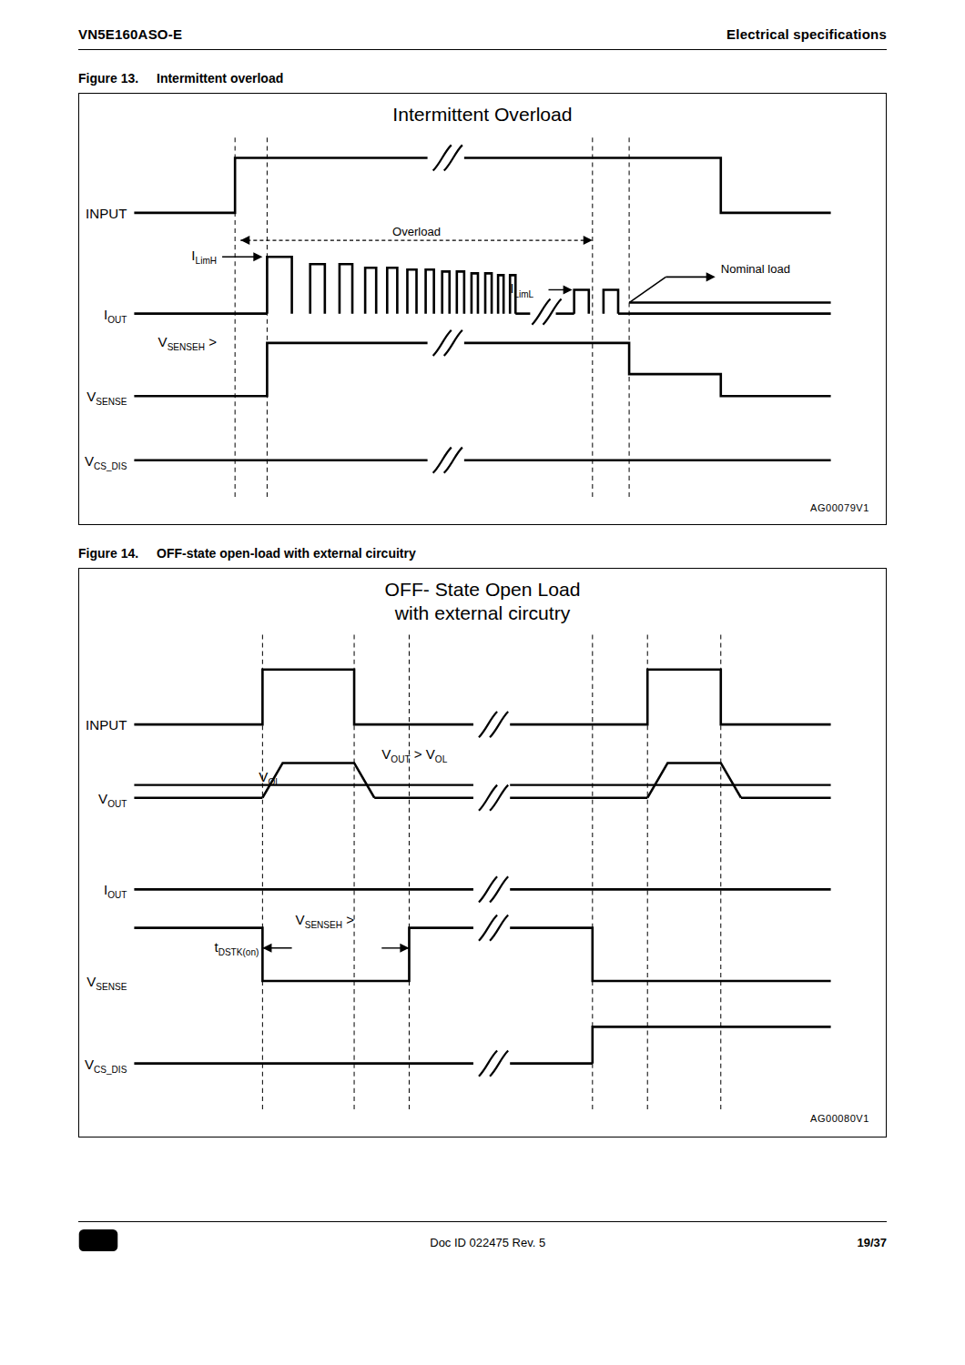VN5E160ASO-E
Electrical specifications
Figure 13. Intermittent overload
Intermittent Overload INPUT Overload IOUT ILimH ILimL Nominal load VSENSE VSENSEH > VCS_DIS AG00079V1
Figure 14. OFF-state open-load with external circuitry
OFF- State Open Load with external circutry INPUT VOUT VOL VOUT > VOL IOUT VSENSE VSENSEH > tDSTK(on) VCS_DIS AG00080V1
ST
Doc ID 022475 Rev. 5
19/37